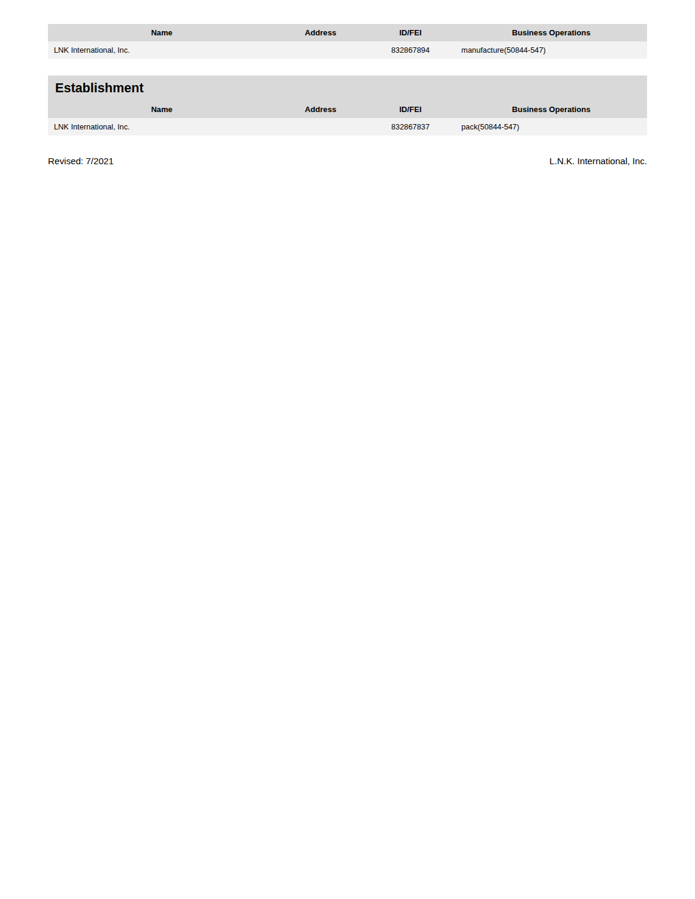| Name | Address | ID/FEI | Business Operations |
| --- | --- | --- | --- |
| LNK International, Inc. | | 832867894 | manufacture(50844-547) |
Establishment
| Name | Address | ID/FEI | Business Operations |
| --- | --- | --- | --- |
| LNK International, Inc. | | 832867837 | pack(50844-547) |
Revised: 7/2021 L.N.K. International, Inc.